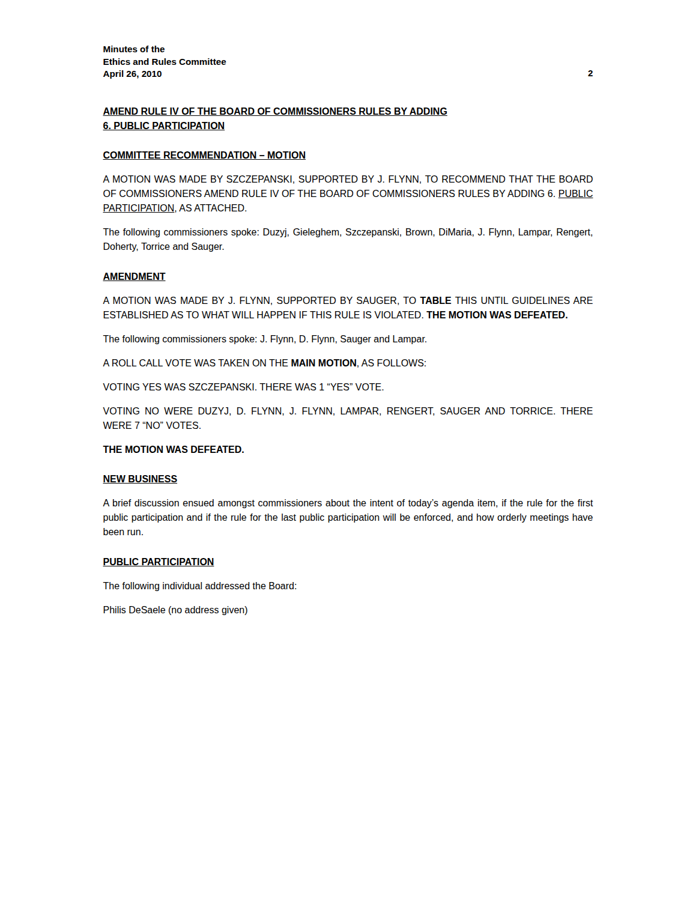Minutes of the
Ethics and Rules Committee
April 26, 2010
2
Amend Rule IV of the Board of Commissioners Rules by Adding
6. Public Participation
Committee Recommendation – Motion
A motion was made by Szczepanski, supported by J. Flynn, to recommend that the Board of Commissioners amend Rule IV of the Board of Commissioners Rules by adding 6. Public Participation, as attached.
The following commissioners spoke: Duzyj, Gieleghem, Szczepanski, Brown, DiMaria, J. Flynn, Lampar, Rengert, Doherty, Torrice and Sauger.
Amendment
A motion was made by J. Flynn, supported by Sauger, to table this until guidelines are established as to what will happen if this rule is violated. The motion was defeated.
The following commissioners spoke: J. Flynn, D. Flynn, Sauger and Lampar.
A roll call vote was taken on the main motion, as follows:
Voting yes was Szczepanski. There was 1 “yes” vote.
Voting no were Duzyj, D. Flynn, J. Flynn, Lampar, Rengert, Sauger and Torrice. There were 7 “no” votes.
The motion was defeated.
New Business
A brief discussion ensued amongst commissioners about the intent of today’s agenda item, if the rule for the first public participation and if the rule for the last public participation will be enforced, and how orderly meetings have been run.
Public Participation
The following individual addressed the Board:
Philis DeSaele (no address given)